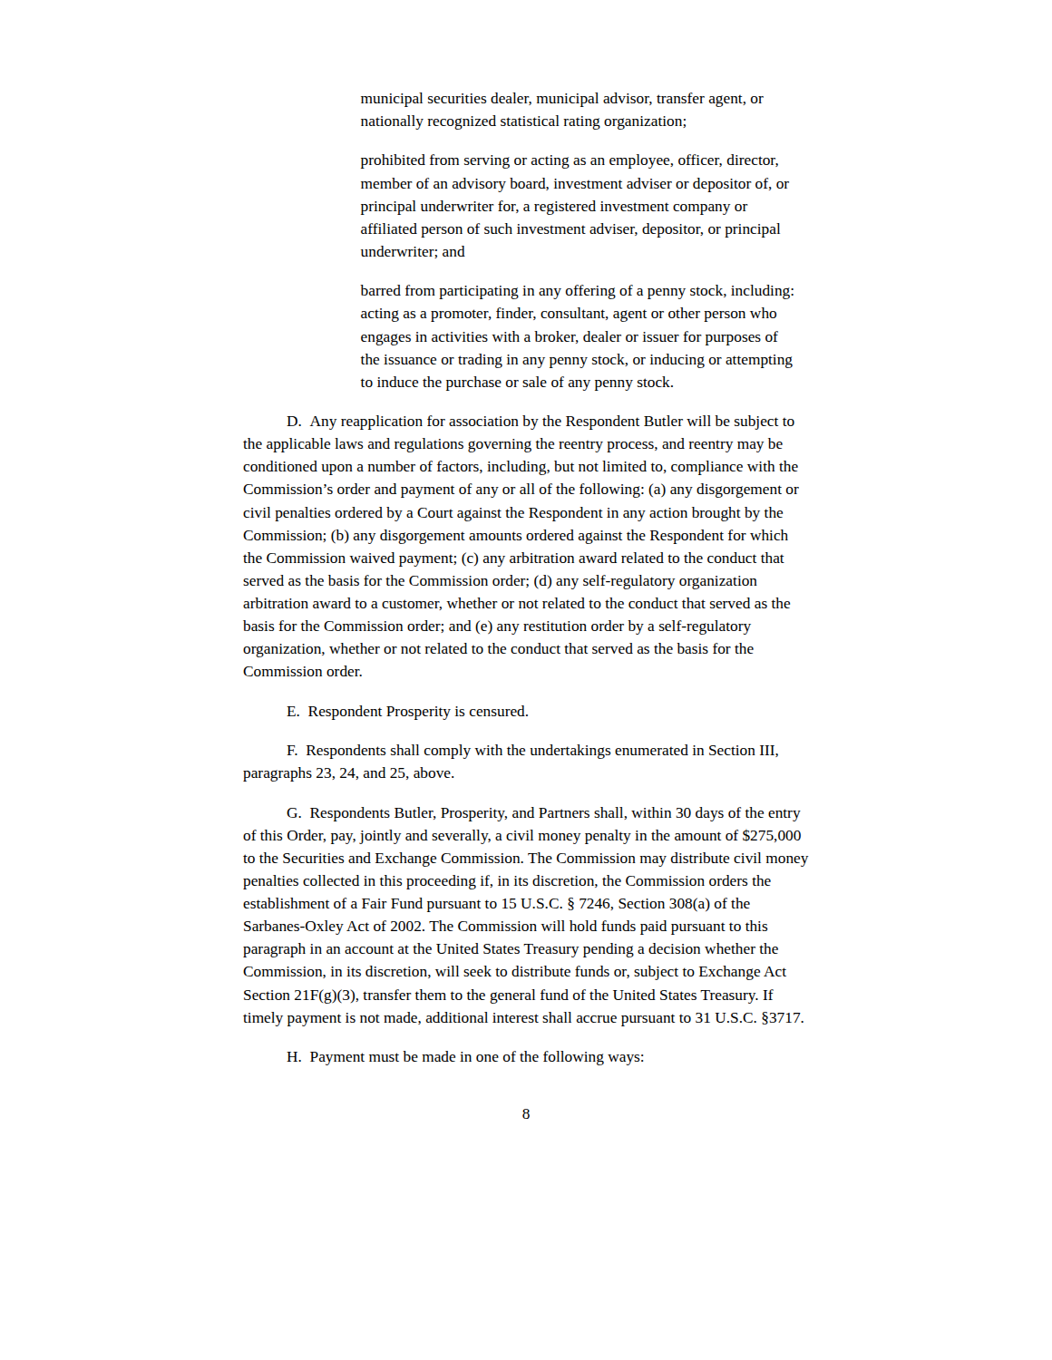municipal securities dealer, municipal advisor, transfer agent, or nationally recognized statistical rating organization;
prohibited from serving or acting as an employee, officer, director, member of an advisory board, investment adviser or depositor of, or principal underwriter for, a registered investment company or affiliated person of such investment adviser, depositor, or principal underwriter; and
barred from participating in any offering of a penny stock, including: acting as a promoter, finder, consultant, agent or other person who engages in activities with a broker, dealer or issuer for purposes of the issuance or trading in any penny stock, or inducing or attempting to induce the purchase or sale of any penny stock.
D. Any reapplication for association by the Respondent Butler will be subject to the applicable laws and regulations governing the reentry process, and reentry may be conditioned upon a number of factors, including, but not limited to, compliance with the Commission’s order and payment of any or all of the following: (a) any disgorgement or civil penalties ordered by a Court against the Respondent in any action brought by the Commission; (b) any disgorgement amounts ordered against the Respondent for which the Commission waived payment; (c) any arbitration award related to the conduct that served as the basis for the Commission order; (d) any self-regulatory organization arbitration award to a customer, whether or not related to the conduct that served as the basis for the Commission order; and (e) any restitution order by a self-regulatory organization, whether or not related to the conduct that served as the basis for the Commission order.
E. Respondent Prosperity is censured.
F. Respondents shall comply with the undertakings enumerated in Section III, paragraphs 23, 24, and 25, above.
G. Respondents Butler, Prosperity, and Partners shall, within 30 days of the entry of this Order, pay, jointly and severally, a civil money penalty in the amount of $275,000 to the Securities and Exchange Commission. The Commission may distribute civil money penalties collected in this proceeding if, in its discretion, the Commission orders the establishment of a Fair Fund pursuant to 15 U.S.C. § 7246, Section 308(a) of the Sarbanes-Oxley Act of 2002. The Commission will hold funds paid pursuant to this paragraph in an account at the United States Treasury pending a decision whether the Commission, in its discretion, will seek to distribute funds or, subject to Exchange Act Section 21F(g)(3), transfer them to the general fund of the United States Treasury. If timely payment is not made, additional interest shall accrue pursuant to 31 U.S.C. §3717.
H. Payment must be made in one of the following ways:
8